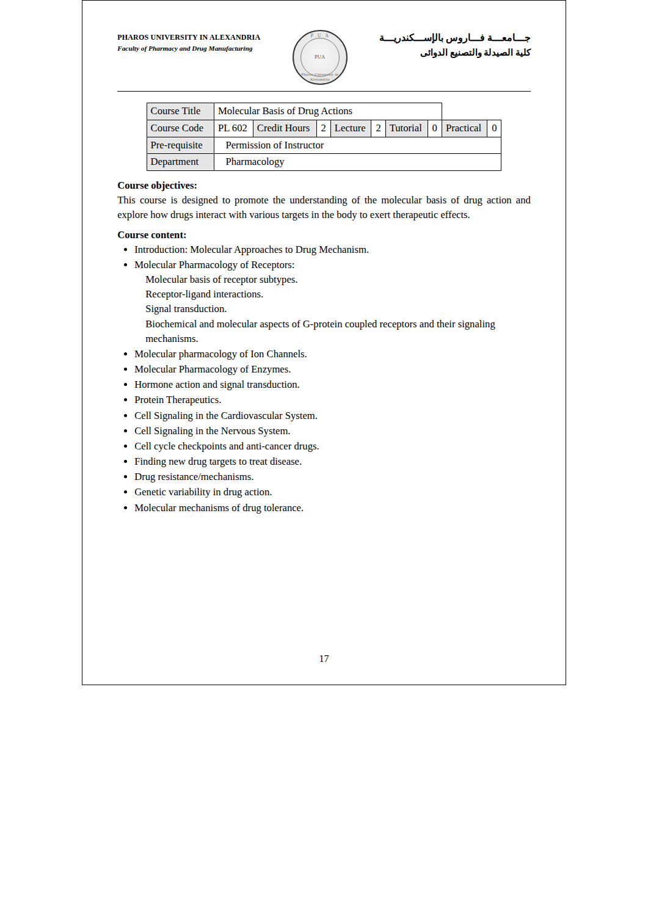PHAROS UNIVERSITY IN ALEXANDRIA
Faculty of Pharmacy and Drug Manufacturing
P . U . A
PUA
Pharos University in Alexandria
جـــامعـــة فـــاروس بالإســـكندريـــة
كلية الصيدلة والتصنيع الدوائى
| Course Title | Molecular Basis of Drug Actions |
| Course Code | PL 602 | Credit Hours | 2 | Lecture | 2 | Tutorial | 0 | Practical | 0 |
| Pre-requisite | Permission of Instructor |
| Department | Pharmacology |
Course objectives:
This course is designed to promote the understanding of the molecular basis of drug action and explore how drugs interact with various targets in the body to exert therapeutic effects.
Course content:
Introduction: Molecular Approaches to Drug Mechanism.
Molecular Pharmacology of Receptors:
Molecular basis of receptor subtypes.
Receptor-ligand interactions.
Signal transduction.
Biochemical and molecular aspects of G-protein coupled receptors and their signaling mechanisms.
Molecular pharmacology of Ion Channels.
Molecular Pharmacology of Enzymes.
Hormone action and signal transduction.
Protein Therapeutics.
Cell Signaling in the Cardiovascular System.
Cell Signaling in the Nervous System.
Cell cycle checkpoints and anti-cancer drugs.
Finding new drug targets to treat disease.
Drug resistance/mechanisms.
Genetic variability in drug action.
Molecular mechanisms of drug tolerance.
17